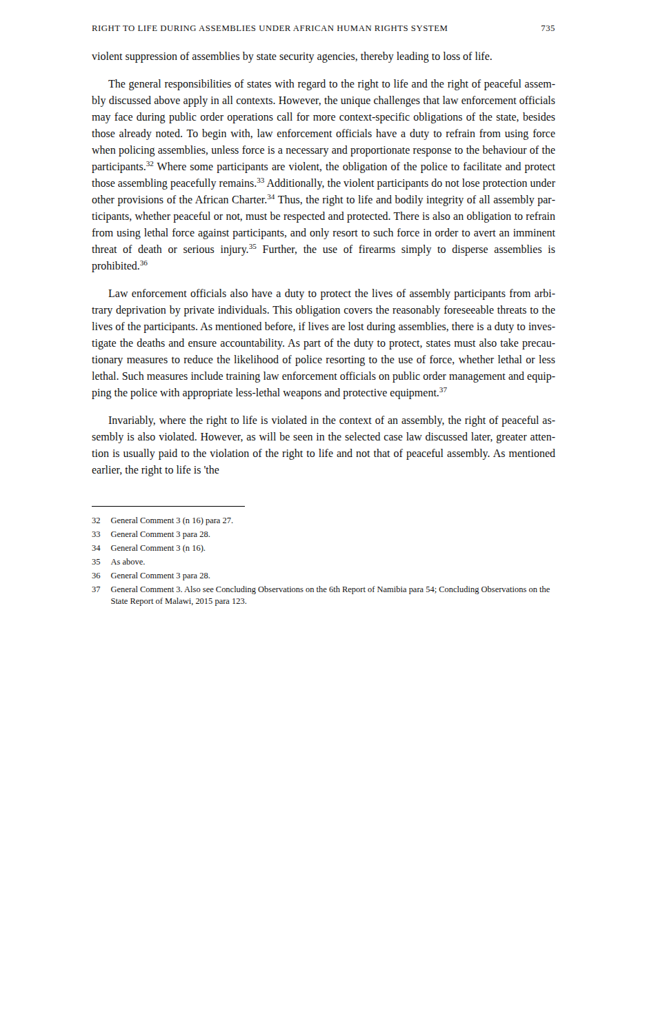Right to life during assemblies under African human rights system 735
violent suppression of assemblies by state security agencies, thereby leading to loss of life.
The general responsibilities of states with regard to the right to life and the right of peaceful assembly discussed above apply in all contexts. However, the unique challenges that law enforcement officials may face during public order operations call for more context-specific obligations of the state, besides those already noted. To begin with, law enforcement officials have a duty to refrain from using force when policing assemblies, unless force is a necessary and proportionate response to the behaviour of the participants.32 Where some participants are violent, the obligation of the police to facilitate and protect those assembling peacefully remains.33 Additionally, the violent participants do not lose protection under other provisions of the African Charter.34 Thus, the right to life and bodily integrity of all assembly participants, whether peaceful or not, must be respected and protected. There is also an obligation to refrain from using lethal force against participants, and only resort to such force in order to avert an imminent threat of death or serious injury.35 Further, the use of firearms simply to disperse assemblies is prohibited.36
Law enforcement officials also have a duty to protect the lives of assembly participants from arbitrary deprivation by private individuals. This obligation covers the reasonably foreseeable threats to the lives of the participants. As mentioned before, if lives are lost during assemblies, there is a duty to investigate the deaths and ensure accountability. As part of the duty to protect, states must also take precautionary measures to reduce the likelihood of police resorting to the use of force, whether lethal or less lethal. Such measures include training law enforcement officials on public order management and equipping the police with appropriate less-lethal weapons and protective equipment.37
Invariably, where the right to life is violated in the context of an assembly, the right of peaceful assembly is also violated. However, as will be seen in the selected case law discussed later, greater attention is usually paid to the violation of the right to life and not that of peaceful assembly. As mentioned earlier, the right to life is 'the
32 General Comment 3 (n 16) para 27.
33 General Comment 3 para 28.
34 General Comment 3 (n 16).
35 As above.
36 General Comment 3 para 28.
37 General Comment 3. Also see Concluding Observations on the 6th Report of Namibia para 54; Concluding Observations on the State Report of Malawi, 2015 para 123.